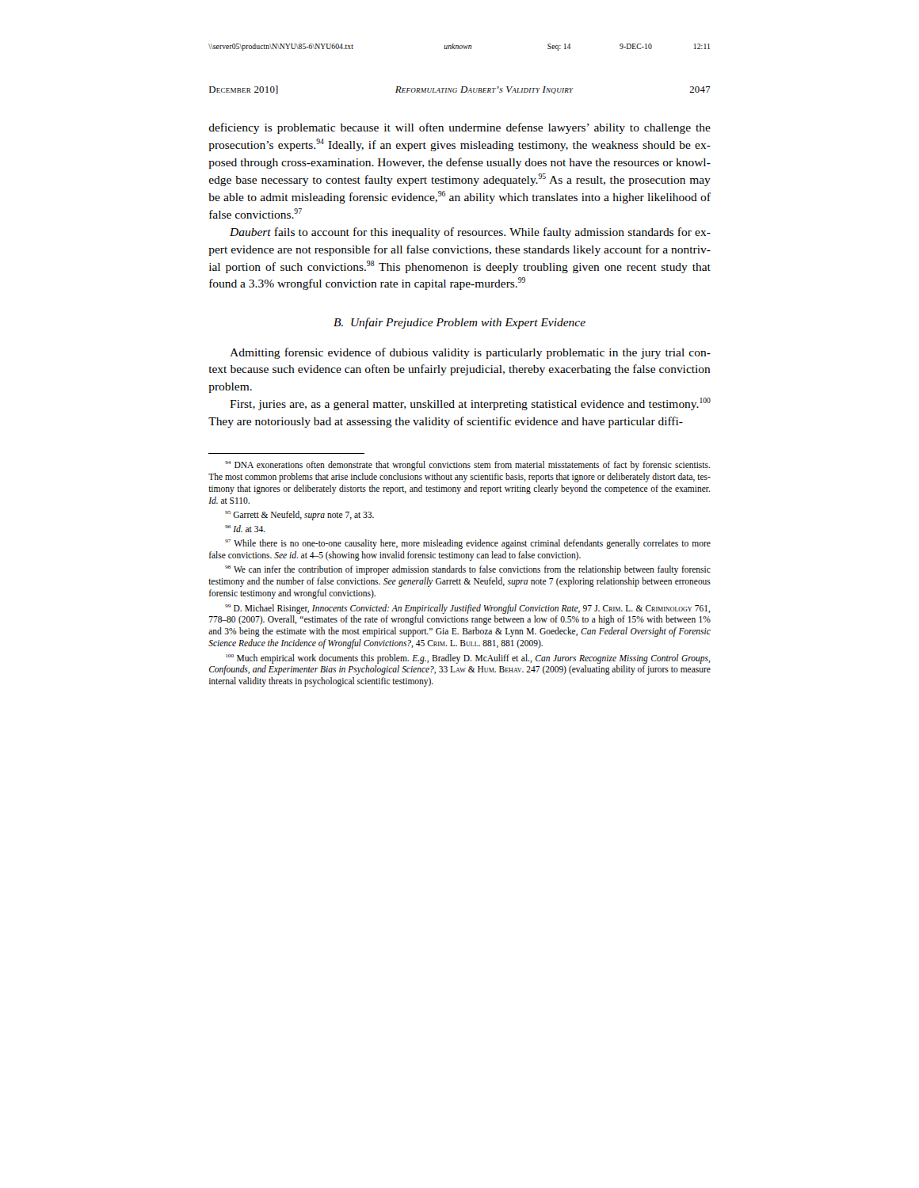\\server05\productn\N\NYU\85-6\NYU604.txt unknown Seq: 14 9-DEC-10 12:11
December 2010] Reformulating Daubert’s Validity Inquiry 2047
deficiency is problematic because it will often undermine defense lawyers’ ability to challenge the prosecution’s experts.94 Ideally, if an expert gives misleading testimony, the weakness should be exposed through cross-examination. However, the defense usually does not have the resources or knowledge base necessary to contest faulty expert testimony adequately.95 As a result, the prosecution may be able to admit misleading forensic evidence,96 an ability which translates into a higher likelihood of false convictions.97
Daubert fails to account for this inequality of resources. While faulty admission standards for expert evidence are not responsible for all false convictions, these standards likely account for a nontrivial portion of such convictions.98 This phenomenon is deeply troubling given one recent study that found a 3.3% wrongful conviction rate in capital rape-murders.99
B. Unfair Prejudice Problem with Expert Evidence
Admitting forensic evidence of dubious validity is particularly problematic in the jury trial context because such evidence can often be unfairly prejudicial, thereby exacerbating the false conviction problem.
First, juries are, as a general matter, unskilled at interpreting statistical evidence and testimony.100 They are notoriously bad at assessing the validity of scientific evidence and have particular diffi-
94 DNA exonerations often demonstrate that wrongful convictions stem from material misstatements of fact by forensic scientists. The most common problems that arise include conclusions without any scientific basis, reports that ignore or deliberately distort data, testimony that ignores or deliberately distorts the report, and testimony and report writing clearly beyond the competence of the examiner. Id. at S110.
95 Garrett & Neufeld, supra note 7, at 33.
96 Id. at 34.
97 While there is no one-to-one causality here, more misleading evidence against criminal defendants generally correlates to more false convictions. See id. at 4–5 (showing how invalid forensic testimony can lead to false conviction).
98 We can infer the contribution of improper admission standards to false convictions from the relationship between faulty forensic testimony and the number of false convictions. See generally Garrett & Neufeld, supra note 7 (exploring relationship between erroneous forensic testimony and wrongful convictions).
99 D. Michael Risinger, Innocents Convicted: An Empirically Justified Wrongful Conviction Rate, 97 J. Crim. L. & Criminology 761, 778–80 (2007). Overall, “estimates of the rate of wrongful convictions range between a low of 0.5% to a high of 15% with between 1% and 3% being the estimate with the most empirical support.” Gia E. Barboza & Lynn M. Goedecke, Can Federal Oversight of Forensic Science Reduce the Incidence of Wrongful Convictions?, 45 Crim. L. Bull. 881, 881 (2009).
100 Much empirical work documents this problem. E.g., Bradley D. McAuliff et al., Can Jurors Recognize Missing Control Groups, Confounds, and Experimenter Bias in Psychological Science?, 33 Law & Hum. Behav. 247 (2009) (evaluating ability of jurors to measure internal validity threats in psychological scientific testimony).